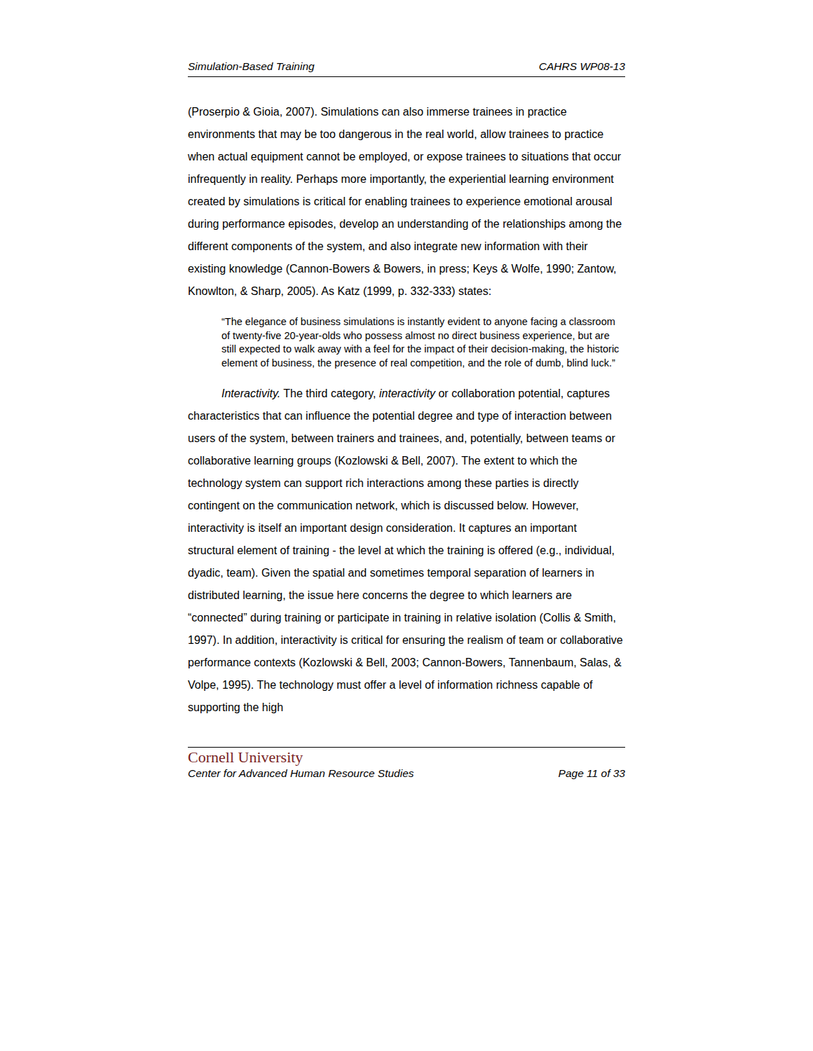Simulation-Based Training CAHRS WP08-13
(Proserpio & Gioia, 2007). Simulations can also immerse trainees in practice environments that may be too dangerous in the real world, allow trainees to practice when actual equipment cannot be employed, or expose trainees to situations that occur infrequently in reality. Perhaps more importantly, the experiential learning environment created by simulations is critical for enabling trainees to experience emotional arousal during performance episodes, develop an understanding of the relationships among the different components of the system, and also integrate new information with their existing knowledge (Cannon-Bowers & Bowers, in press; Keys & Wolfe, 1990; Zantow, Knowlton, & Sharp, 2005). As Katz (1999, p. 332-333) states:
“The elegance of business simulations is instantly evident to anyone facing a classroom of twenty-five 20-year-olds who possess almost no direct business experience, but are still expected to walk away with a feel for the impact of their decision-making, the historic element of business, the presence of real competition, and the role of dumb, blind luck.”
Interactivity. The third category, interactivity or collaboration potential, captures characteristics that can influence the potential degree and type of interaction between users of the system, between trainers and trainees, and, potentially, between teams or collaborative learning groups (Kozlowski & Bell, 2007). The extent to which the technology system can support rich interactions among these parties is directly contingent on the communication network, which is discussed below. However, interactivity is itself an important design consideration. It captures an important structural element of training - the level at which the training is offered (e.g., individual, dyadic, team). Given the spatial and sometimes temporal separation of learners in distributed learning, the issue here concerns the degree to which learners are “connected” during training or participate in training in relative isolation (Collis & Smith, 1997). In addition, interactivity is critical for ensuring the realism of team or collaborative performance contexts (Kozlowski & Bell, 2003; Cannon-Bowers, Tannenbaum, Salas, & Volpe, 1995). The technology must offer a level of information richness capable of supporting the high
Cornell University
Center for Advanced Human Resource Studies Page 11 of 33